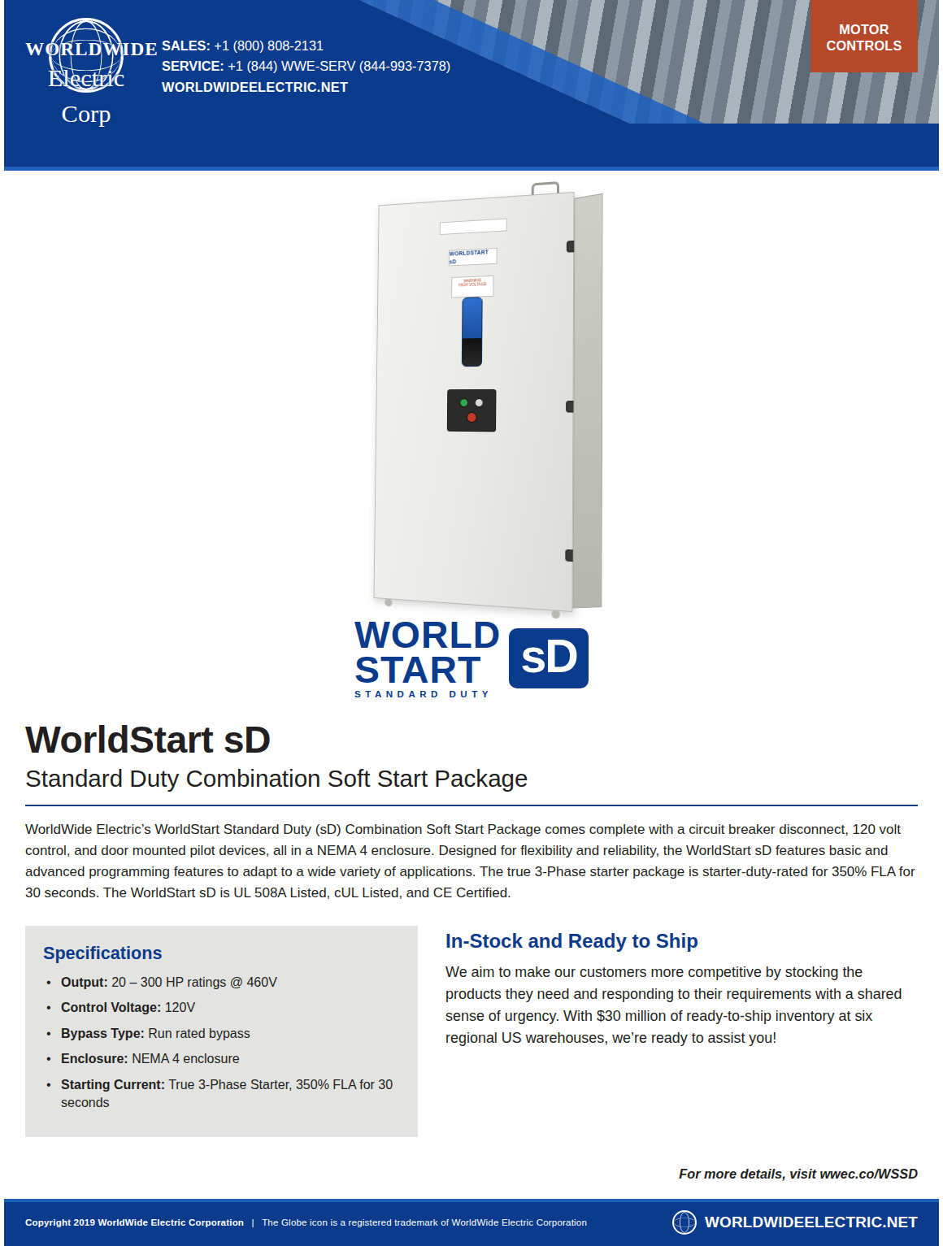WORLDWIDE
Electric Corp
SALES: +1 (800) 808-2131
SERVICE: +1 (844) WWE-SERV (844-993-7378)
WORLDWIDEELECTRIC.NET
MOTOR
CONTROLS
WORLDSTART sD WARNING
HIGH VOLTAGE
WORLD
START
STANDARD DUTY
sD
WorldStart sD
Standard Duty Combination Soft Start Package
WorldWide Electric’s WorldStart Standard Duty (sD) Combination Soft Start Package comes complete with a circuit breaker disconnect, 120 volt control, and door mounted pilot devices, all in a NEMA 4 enclosure. Designed for flexibility and reliability, the WorldStart sD features basic and advanced programming features to adapt to a wide variety of applications. The true 3-Phase starter package is starter-duty-rated for 350% FLA for 30 seconds. The WorldStart sD is UL 508A Listed, cUL Listed, and CE Certified.
Specifications
Output: 20 – 300 HP ratings @ 460V
Control Voltage: 120V
Bypass Type: Run rated bypass
Enclosure: NEMA 4 enclosure
Starting Current: True 3-Phase Starter, 350% FLA for 30 seconds
In-Stock and Ready to Ship
We aim to make our customers more competitive by stocking the products they need and responding to their requirements with a shared sense of urgency. With $30 million of ready-to-ship inventory at six regional US warehouses, we’re ready to assist you!
For more details, visit wwec.co/WSSD
Copyright 2019 WorldWide Electric Corporation | The Globe icon is a registered trademark of WorldWide Electric Corporation
WORLDWIDEELECTRIC.NET